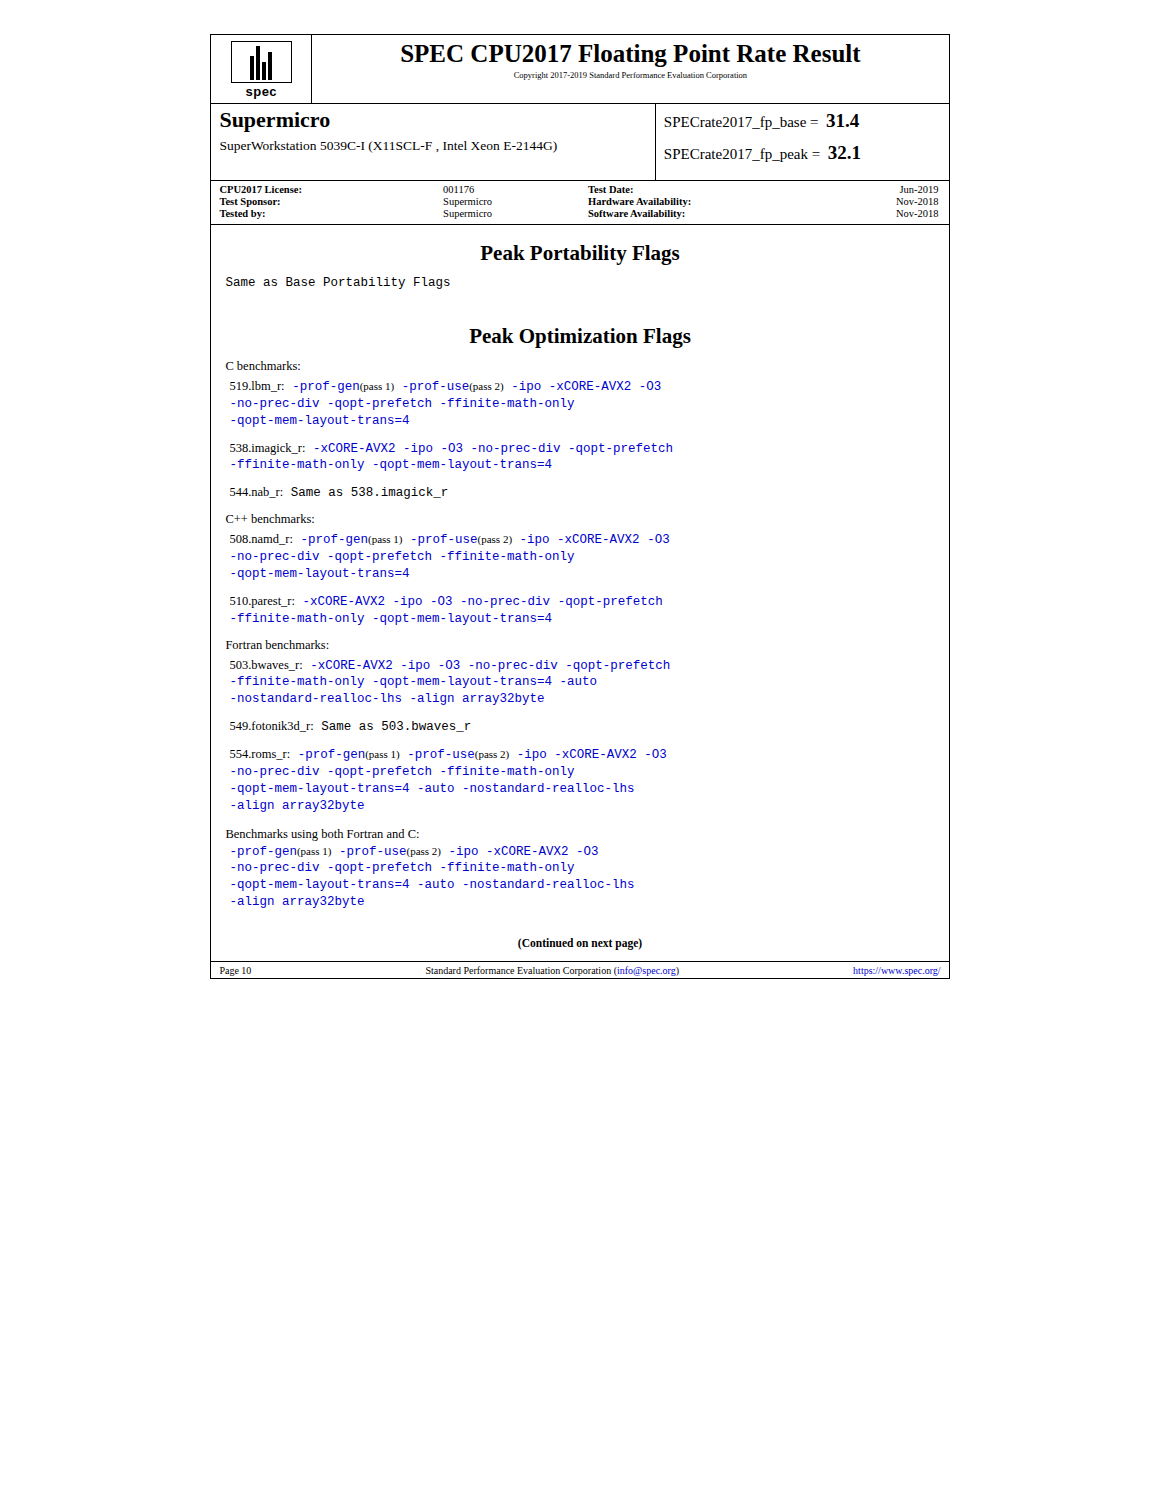spec
SPEC CPU2017 Floating Point Rate Result
Copyright 2017-2019 Standard Performance Evaluation Corporation
Supermicro
SuperWorkstation 5039C-I (X11SCL-F , Intel Xeon E-2144G)
SPECrate2017_fp_base = 31.4
SPECrate2017_fp_peak = 32.1
| CPU2017 License: | 001176 |
| Test Sponsor: | Supermicro |
| Tested by: | Supermicro |
| Test Date: | Jun-2019 |
| Hardware Availability: | Nov-2018 |
| Software Availability: | Nov-2018 |
Peak Portability Flags
Same as Base Portability Flags
Peak Optimization Flags
C benchmarks:
519.lbm_r: -prof-gen(pass 1) -prof-use(pass 2) -ipo -xCORE-AVX2 -O3
-no-prec-div -qopt-prefetch -ffinite-math-only
-qopt-mem-layout-trans=4
538.imagick_r: -xCORE-AVX2 -ipo -O3 -no-prec-div -qopt-prefetch
-ffinite-math-only -qopt-mem-layout-trans=4
544.nab_r: Same as 538.imagick_r
C++ benchmarks:
508.namd_r: -prof-gen(pass 1) -prof-use(pass 2) -ipo -xCORE-AVX2 -O3
-no-prec-div -qopt-prefetch -ffinite-math-only
-qopt-mem-layout-trans=4
510.parest_r: -xCORE-AVX2 -ipo -O3 -no-prec-div -qopt-prefetch
-ffinite-math-only -qopt-mem-layout-trans=4
Fortran benchmarks:
503.bwaves_r: -xCORE-AVX2 -ipo -O3 -no-prec-div -qopt-prefetch
-ffinite-math-only -qopt-mem-layout-trans=4 -auto
-nostandard-realloc-lhs -align array32byte
549.fotonik3d_r: Same as 503.bwaves_r
554.roms_r: -prof-gen(pass 1) -prof-use(pass 2) -ipo -xCORE-AVX2 -O3
-no-prec-div -qopt-prefetch -ffinite-math-only
-qopt-mem-layout-trans=4 -auto -nostandard-realloc-lhs
-align array32byte
Benchmarks using both Fortran and C:
-prof-gen(pass 1) -prof-use(pass 2) -ipo -xCORE-AVX2 -O3
-no-prec-div -qopt-prefetch -ffinite-math-only
-qopt-mem-layout-trans=4 -auto -nostandard-realloc-lhs
-align array32byte
(Continued on next page)
Page 10
Standard Performance Evaluation Corporation (info@spec.org)
https://www.spec.org/